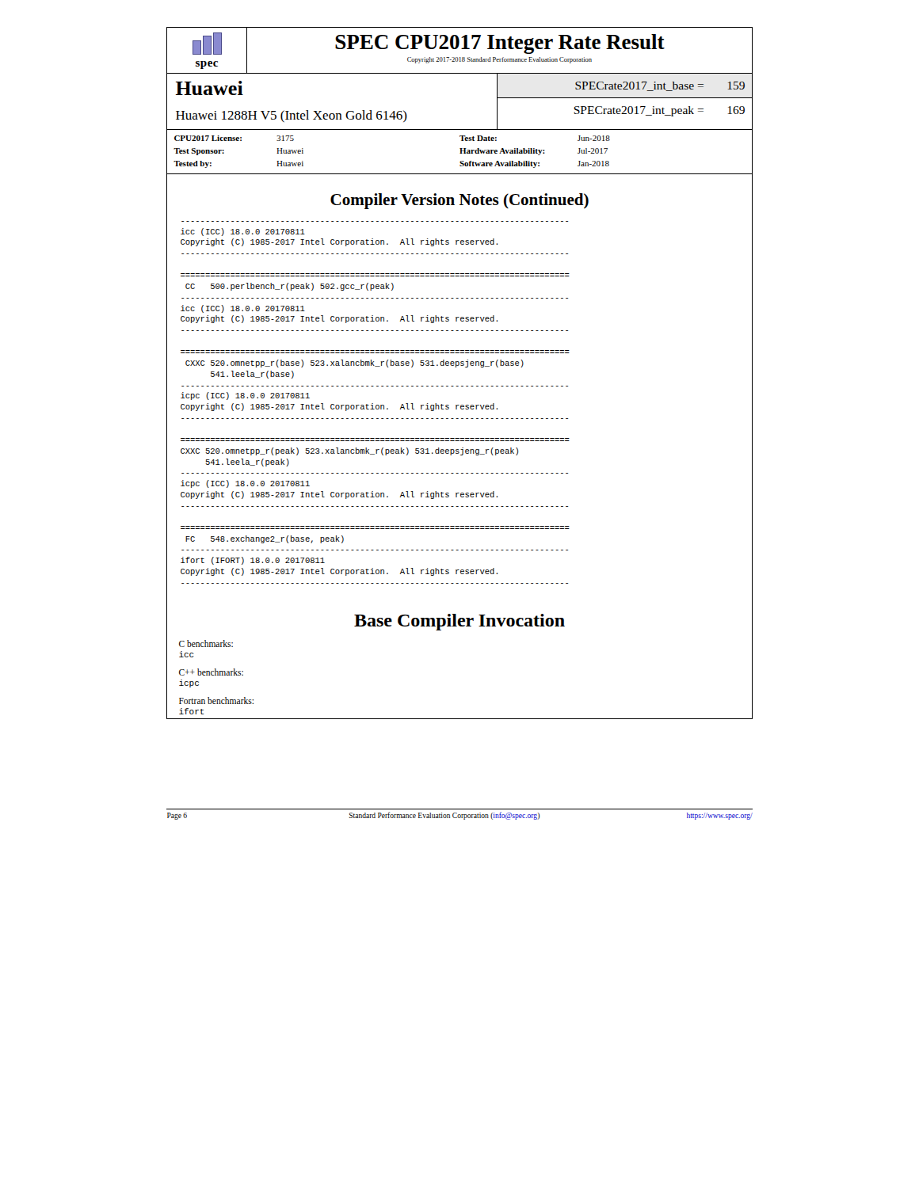spec
SPEC CPU2017 Integer Rate Result
Copyright 2017-2018 Standard Performance Evaluation Corporation
Huawei
Huawei 1288H V5 (Intel Xeon Gold 6146)
SPECrate2017_int_base = 159
SPECrate2017_int_peak = 169
CPU2017 License: 3175
Test Sponsor: Huawei
Tested by: Huawei
Test Date: Jun-2018
Hardware Availability: Jul-2017
Software Availability: Jan-2018
Compiler Version Notes (Continued)
------------------------------------------------------------------------------
icc (ICC) 18.0.0 20170811
Copyright (C) 1985-2017 Intel Corporation.  All rights reserved.
------------------------------------------------------------------------------

==============================================================================
 CC   500.perlbench_r(peak) 502.gcc_r(peak)
------------------------------------------------------------------------------
icc (ICC) 18.0.0 20170811
Copyright (C) 1985-2017 Intel Corporation.  All rights reserved.
------------------------------------------------------------------------------

==============================================================================
 CXXC 520.omnetpp_r(base) 523.xalancbmk_r(base) 531.deepsjeng_r(base)
      541.leela_r(base)
------------------------------------------------------------------------------
icpc (ICC) 18.0.0 20170811
Copyright (C) 1985-2017 Intel Corporation.  All rights reserved.
------------------------------------------------------------------------------

==============================================================================
CXXC 520.omnetpp_r(peak) 523.xalancbmk_r(peak) 531.deepsjeng_r(peak)
     541.leela_r(peak)
------------------------------------------------------------------------------
icpc (ICC) 18.0.0 20170811
Copyright (C) 1985-2017 Intel Corporation.  All rights reserved.
------------------------------------------------------------------------------

==============================================================================
 FC   548.exchange2_r(base, peak)
------------------------------------------------------------------------------
ifort (IFORT) 18.0.0 20170811
Copyright (C) 1985-2017 Intel Corporation.  All rights reserved.
------------------------------------------------------------------------------
Base Compiler Invocation
C benchmarks:
icc
C++ benchmarks:
icpc
Fortran benchmarks:
ifort
Page 6
Standard Performance Evaluation Corporation (info@spec.org)
https://www.spec.org/